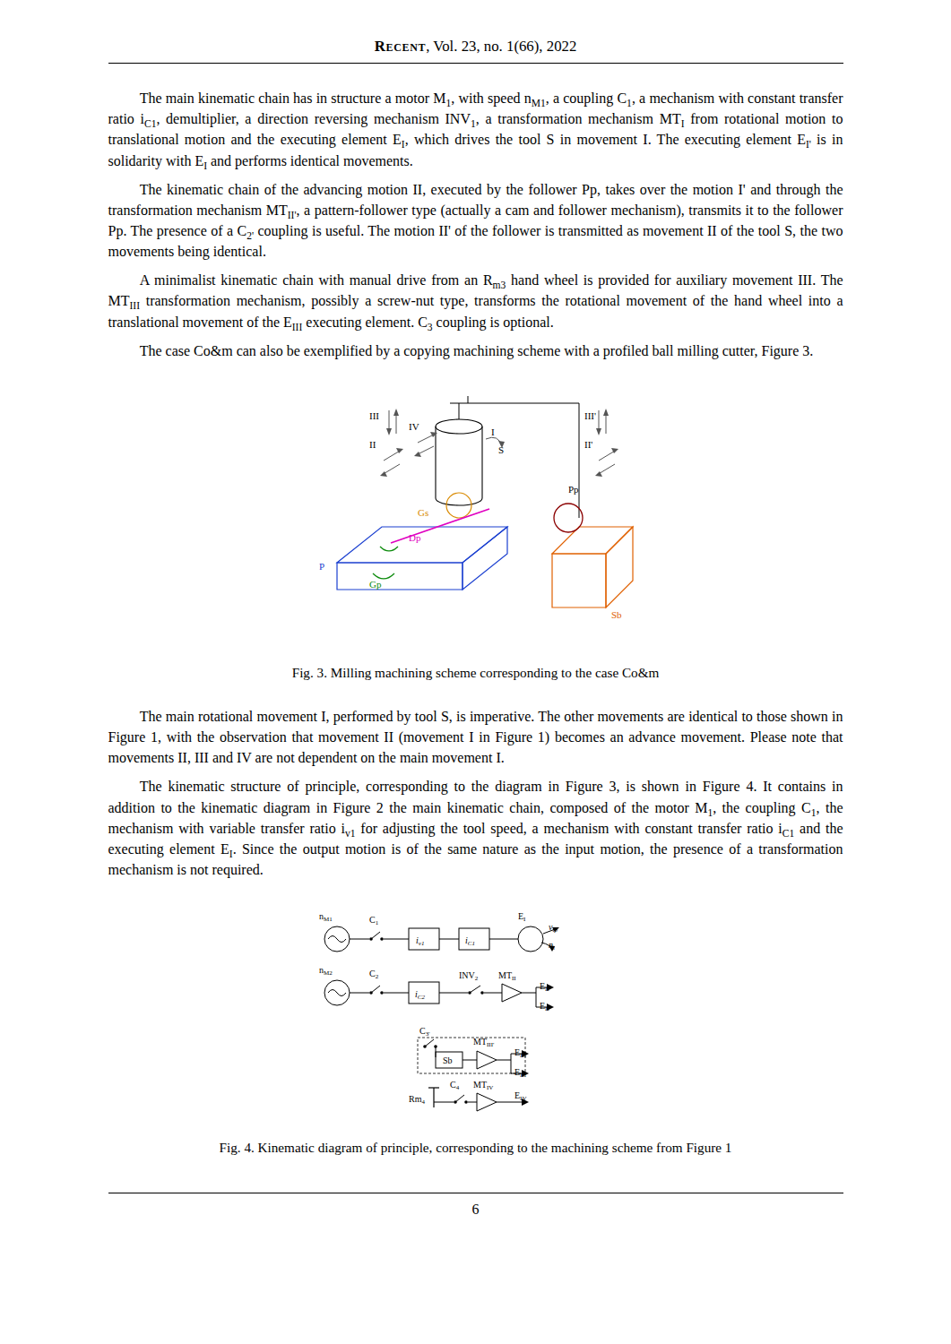Recent, Vol. 23, no. 1(66), 2022
The main kinematic chain has in structure a motor M1, with speed nM1, a coupling C1, a mechanism with constant transfer ratio iC1, demultiplier, a direction reversing mechanism INV1, a transformation mechanism MTI from rotational motion to translational motion and the executing element EI, which drives the tool S in movement I. The executing element EI' is in solidarity with EI and performs identical movements.
The kinematic chain of the advancing motion II, executed by the follower Pp, takes over the motion I' and through the transformation mechanism MTII', a pattern-follower type (actually a cam and follower mechanism), transmits it to the follower Pp. The presence of a C2' coupling is useful. The motion II' of the follower is transmitted as movement II of the tool S, the two movements being identical.
A minimalist kinematic chain with manual drive from an Rm3 hand wheel is provided for auxiliary movement III. The MTIII transformation mechanism, possibly a screw-nut type, transforms the rotational movement of the hand wheel into a translational movement of the EIII executing element. C3 coupling is optional.
The case Co&m can also be exemplified by a copying machining scheme with a profiled ball milling cutter, Figure 3.
III IV II I S III' II' Pp Gs Dp P Gp Sb
Fig. 3. Milling machining scheme corresponding to the case Co&m
The main rotational movement I, performed by tool S, is imperative. The other movements are identical to those shown in Figure 1, with the observation that movement II (movement I in Figure 1) becomes an advance movement. Please note that movements II, III and IV are not dependent on the main movement I.
The kinematic structure of principle, corresponding to the diagram in Figure 3, is shown in Figure 4. It contains in addition to the kinematic diagram in Figure 2 the main kinematic chain, composed of the motor M1, the coupling C1, the mechanism with variable transfer ratio iv1 for adjusting the tool speed, a mechanism with constant transfer ratio iC1 and the executing element EI. Since the output motion is of the same nature as the input motion, the presence of a transformation mechanism is not required.
nM1 C1 iv1 iC1 EI vip ni nM2 C2 iC2 INV2 MTII EII EII' C3' Sb MTIII' EIII' EIII Rm4 C4 MTIV EIV
Fig. 4. Kinematic diagram of principle, corresponding to the machining scheme from Figure 1
6